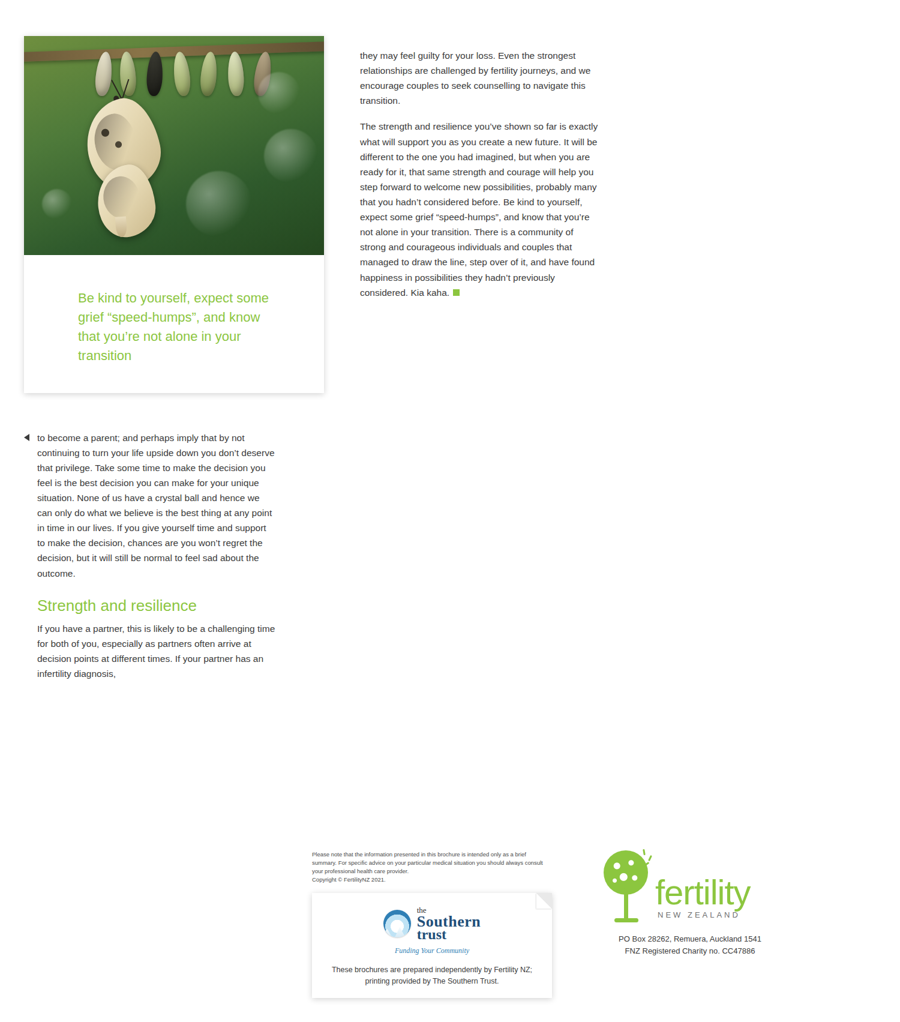Be kind to yourself, expect some grief “speed-humps”, and know that you’re not alone in your transition
they may feel guilty for your loss. Even the strongest relationships are challenged by fertility journeys, and we encourage couples to seek counselling to navigate this transition.
The strength and resilience you’ve shown so far is exactly what will support you as you create a new future. It will be different to the one you had imagined, but when you are ready for it, that same strength and courage will help you step forward to welcome new possibilities, probably many that you hadn’t considered before. Be kind to yourself, expect some grief “speed-humps”, and know that you’re not alone in your transition. There is a community of strong and courageous individuals and couples that managed to draw the line, step over of it, and have found happiness in possibilities they hadn’t previously considered. Kia kaha.
to become a parent; and perhaps imply that by not continuing to turn your life upside down you don’t deserve that privilege. Take some time to make the decision you feel is the best decision you can make for your unique situation. None of us have a crystal ball and hence we can only do what we believe is the best thing at any point in time in our lives. If you give yourself time and support to make the decision, chances are you won’t regret the decision, but it will still be normal to feel sad about the outcome.
Strength and resilience
If you have a partner, this is likely to be a challenging time for both of you, especially as partners often arrive at decision points at different times. If your partner has an infertility diagnosis,
Please note that the information presented in this brochure is intended only as a brief summary. For specific advice on your particular medical situation you should always consult your professional health care provider.
Copyright © FertilityNZ 2021.
the Southern trust
Funding Your Community
These brochures are prepared independently by Fertility NZ; printing provided by The Southern Trust.
fertility NEW ZEALAND
PO Box 28262, Remuera, Auckland 1541
FNZ Registered Charity no. CC47886